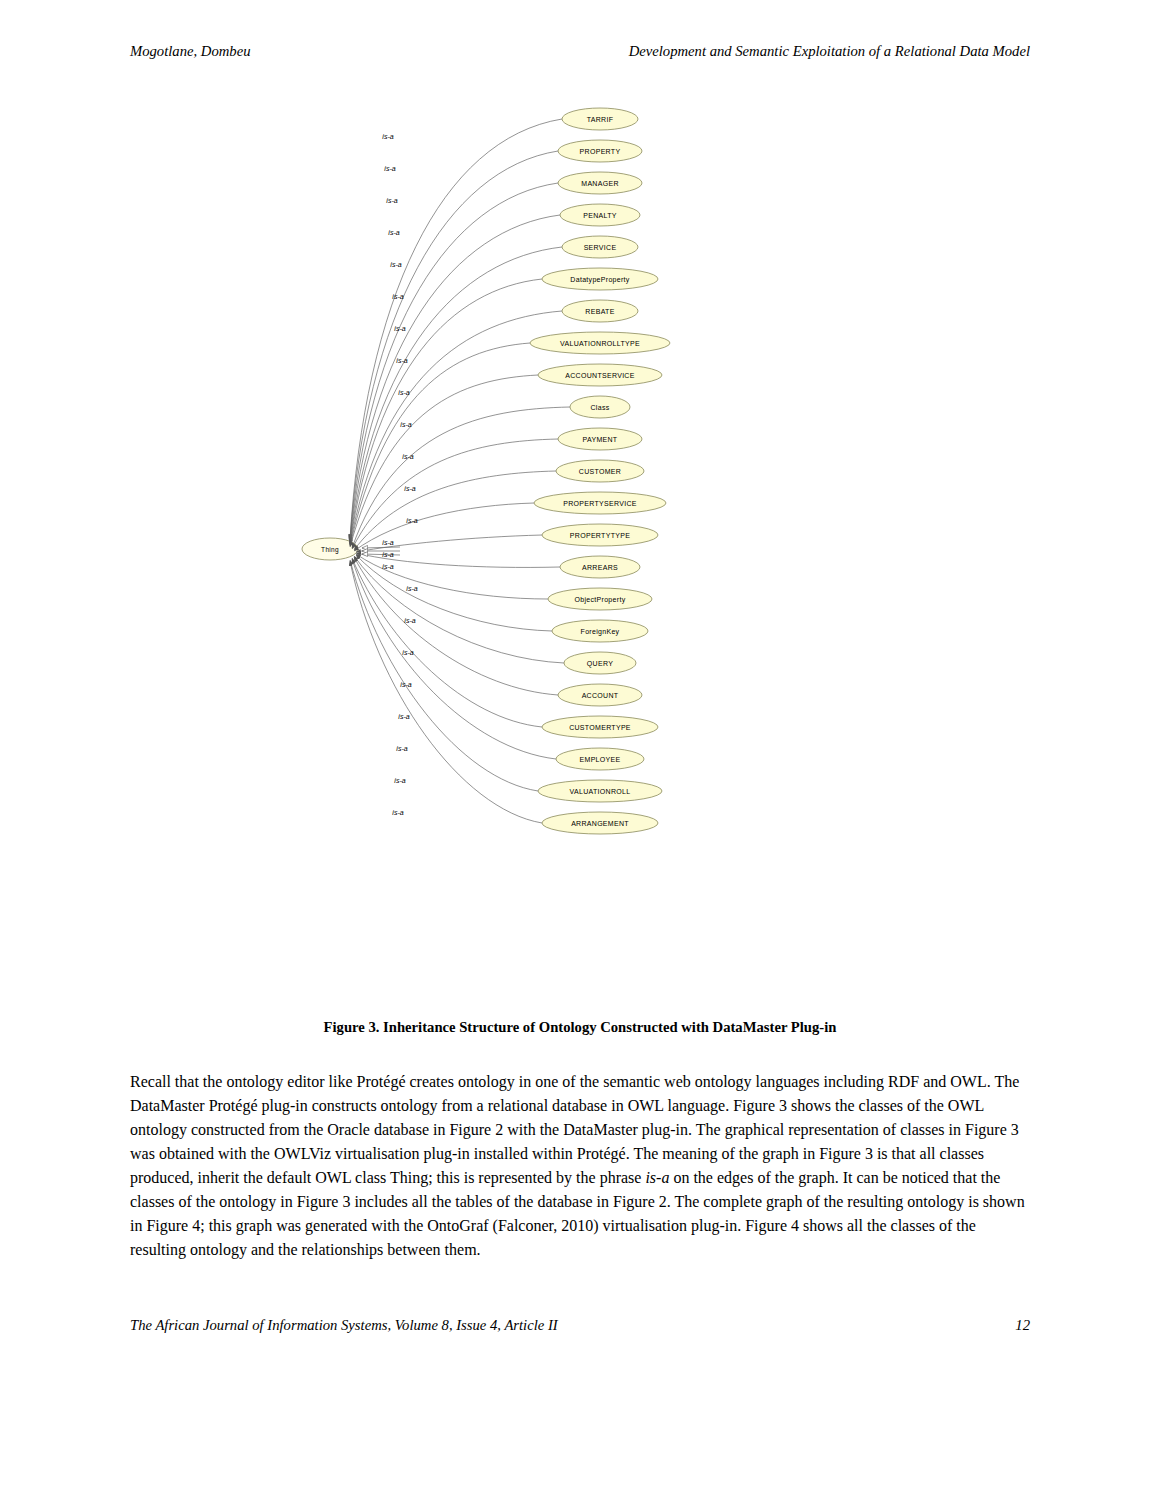Mogotlane, Dombeu Development and Semantic Exploitation of a Relational Data Model
Thing TARRIF PROPERTY MANAGER PENALTY SERVICE DatatypeProperty REBATE VALUATIONROLLTYPE ACCOUNTSERVICE Class PAYMENT CUSTOMER PROPERTYSERVICE PROPERTYTYPE ARREARS ObjectProperty ForeignKey QUERY ACCOUNT CUSTOMERTYPE EMPLOYEE VALUATIONROLL ARRANGEMENT is-a is-a is-a is-a is-a is-a is-a is-a is-a is-a is-a is-a is-a is-a is-a is-a is-a is-a is-a is-a is-a is-a is-a is-a
Figure 3. Inheritance Structure of Ontology Constructed with DataMaster Plug-in
Recall that the ontology editor like Protégé creates ontology in one of the semantic web ontology languages including RDF and OWL. The DataMaster Protégé plug-in constructs ontology from a relational database in OWL language. Figure 3 shows the classes of the OWL ontology constructed from the Oracle database in Figure 2 with the DataMaster plug-in. The graphical representation of classes in Figure 3 was obtained with the OWLViz virtualisation plug-in installed within Protégé. The meaning of the graph in Figure 3 is that all classes produced, inherit the default OWL class Thing; this is represented by the phrase is-a on the edges of the graph. It can be noticed that the classes of the ontology in Figure 3 includes all the tables of the database in Figure 2. The complete graph of the resulting ontology is shown in Figure 4; this graph was generated with the OntoGraf (Falconer, 2010) virtualisation plug-in. Figure 4 shows all the classes of the resulting ontology and the relationships between them.
The African Journal of Information Systems, Volume 8, Issue 4, Article II 12